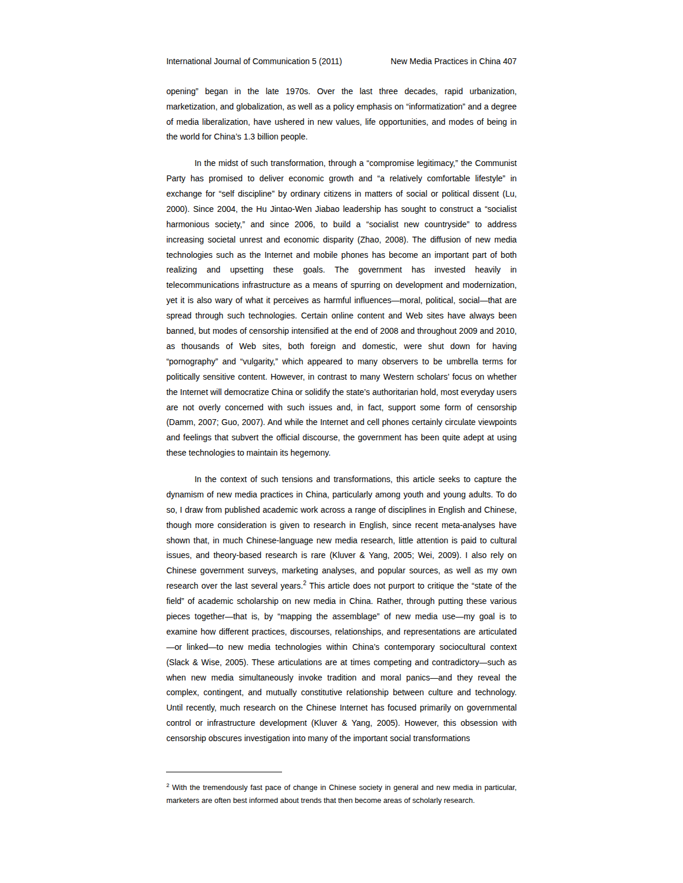International Journal of Communication 5 (2011) New Media Practices in China 407
opening” began in the late 1970s. Over the last three decades, rapid urbanization, marketization, and globalization, as well as a policy emphasis on “informatization” and a degree of media liberalization, have ushered in new values, life opportunities, and modes of being in the world for China’s 1.3 billion people.
In the midst of such transformation, through a “compromise legitimacy,” the Communist Party has promised to deliver economic growth and “a relatively comfortable lifestyle” in exchange for “self discipline” by ordinary citizens in matters of social or political dissent (Lu, 2000). Since 2004, the Hu Jintao-Wen Jiabao leadership has sought to construct a “socialist harmonious society,” and since 2006, to build a “socialist new countryside” to address increasing societal unrest and economic disparity (Zhao, 2008). The diffusion of new media technologies such as the Internet and mobile phones has become an important part of both realizing and upsetting these goals. The government has invested heavily in telecommunications infrastructure as a means of spurring on development and modernization, yet it is also wary of what it perceives as harmful influences—moral, political, social—that are spread through such technologies. Certain online content and Web sites have always been banned, but modes of censorship intensified at the end of 2008 and throughout 2009 and 2010, as thousands of Web sites, both foreign and domestic, were shut down for having “pornography” and “vulgarity,” which appeared to many observers to be umbrella terms for politically sensitive content. However, in contrast to many Western scholars’ focus on whether the Internet will democratize China or solidify the state’s authoritarian hold, most everyday users are not overly concerned with such issues and, in fact, support some form of censorship (Damm, 2007; Guo, 2007). And while the Internet and cell phones certainly circulate viewpoints and feelings that subvert the official discourse, the government has been quite adept at using these technologies to maintain its hegemony.
In the context of such tensions and transformations, this article seeks to capture the dynamism of new media practices in China, particularly among youth and young adults. To do so, I draw from published academic work across a range of disciplines in English and Chinese, though more consideration is given to research in English, since recent meta-analyses have shown that, in much Chinese-language new media research, little attention is paid to cultural issues, and theory-based research is rare (Kluver & Yang, 2005; Wei, 2009). I also rely on Chinese government surveys, marketing analyses, and popular sources, as well as my own research over the last several years.2 This article does not purport to critique the “state of the field” of academic scholarship on new media in China. Rather, through putting these various pieces together—that is, by “mapping the assemblage” of new media use—my goal is to examine how different practices, discourses, relationships, and representations are articulated—or linked—to new media technologies within China’s contemporary sociocultural context (Slack & Wise, 2005). These articulations are at times competing and contradictory—such as when new media simultaneously invoke tradition and moral panics—and they reveal the complex, contingent, and mutually constitutive relationship between culture and technology. Until recently, much research on the Chinese Internet has focused primarily on governmental control or infrastructure development (Kluver & Yang, 2005). However, this obsession with censorship obscures investigation into many of the important social transformations
2 With the tremendously fast pace of change in Chinese society in general and new media in particular, marketers are often best informed about trends that then become areas of scholarly research.